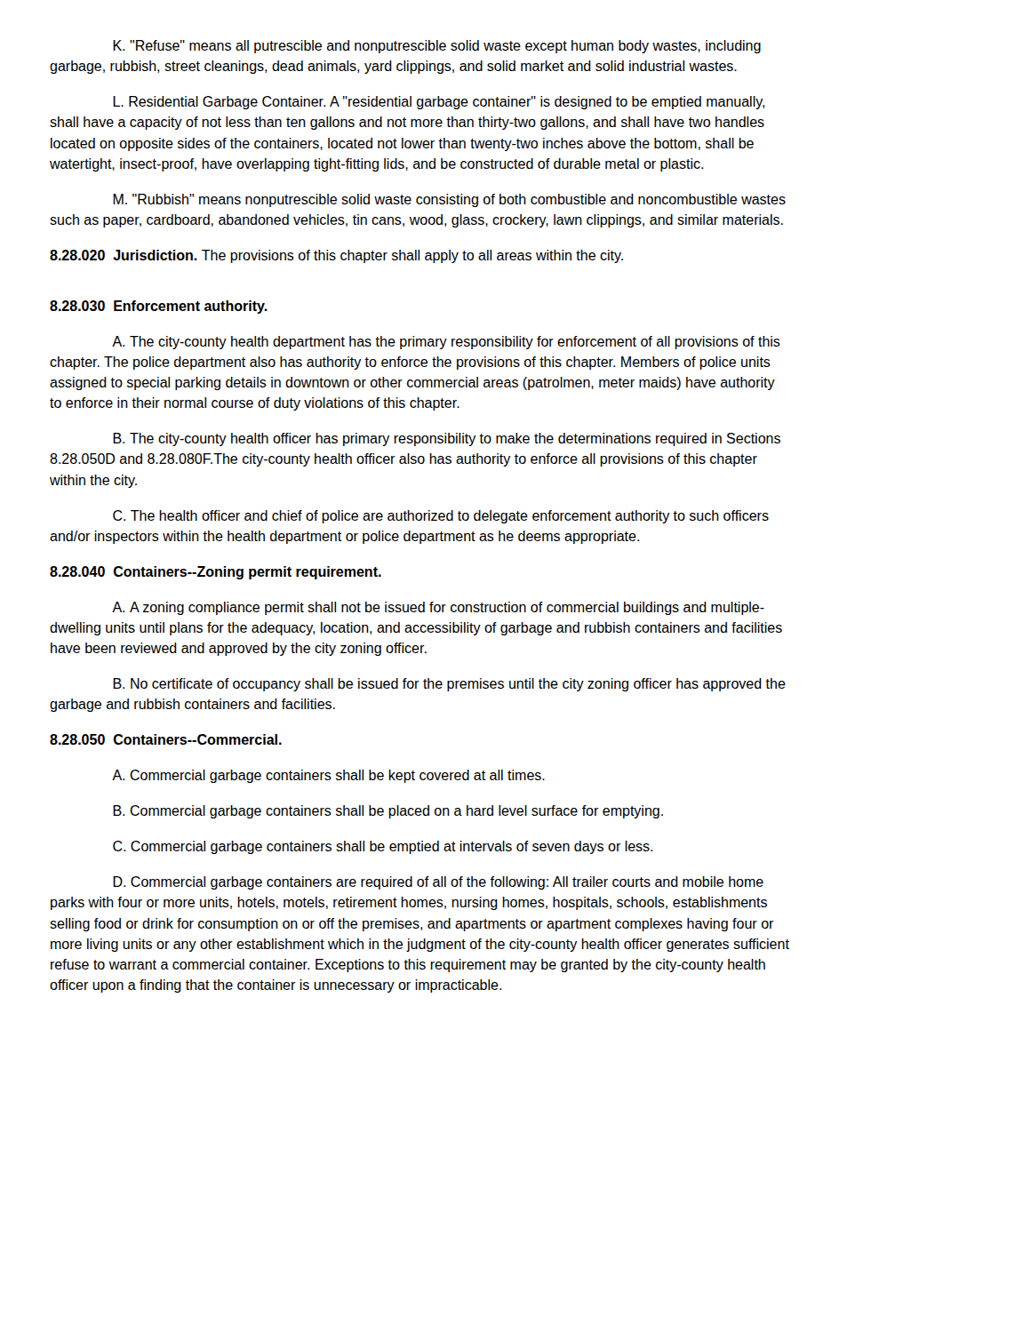K. "Refuse" means all putrescible and nonputrescible solid waste except human body wastes, including garbage, rubbish, street cleanings, dead animals, yard clippings, and solid market and solid industrial wastes.
L. Residential Garbage Container. A "residential garbage container" is designed to be emptied manually, shall have a capacity of not less than ten gallons and not more than thirty-two gallons, and shall have two handles located on opposite sides of the containers, located not lower than twenty-two inches above the bottom, shall be watertight, insect-proof, have overlapping tight-fitting lids, and be constructed of durable metal or plastic.
M. "Rubbish" means nonputrescible solid waste consisting of both combustible and noncombustible wastes such as paper, cardboard, abandoned vehicles, tin cans, wood, glass, crockery, lawn clippings, and similar materials.
8.28.020 Jurisdiction. The provisions of this chapter shall apply to all areas within the city.
8.28.030 Enforcement authority.
A. The city-county health department has the primary responsibility for enforcement of all provisions of this chapter. The police department also has authority to enforce the provisions of this chapter. Members of police units assigned to special parking details in downtown or other commercial areas (patrolmen, meter maids) have authority to enforce in their normal course of duty violations of this chapter.
B. The city-county health officer has primary responsibility to make the determinations required in Sections 8.28.050D and 8.28.080F.The city-county health officer also has authority to enforce all provisions of this chapter within the city.
C. The health officer and chief of police are authorized to delegate enforcement authority to such officers and/or inspectors within the health department or police department as he deems appropriate.
8.28.040 Containers--Zoning permit requirement.
A. A zoning compliance permit shall not be issued for construction of commercial buildings and multiple-dwelling units until plans for the adequacy, location, and accessibility of garbage and rubbish containers and facilities have been reviewed and approved by the city zoning officer.
B. No certificate of occupancy shall be issued for the premises until the city zoning officer has approved the garbage and rubbish containers and facilities.
8.28.050 Containers--Commercial.
A. Commercial garbage containers shall be kept covered at all times.
B. Commercial garbage containers shall be placed on a hard level surface for emptying.
C. Commercial garbage containers shall be emptied at intervals of seven days or less.
D. Commercial garbage containers are required of all of the following: All trailer courts and mobile home parks with four or more units, hotels, motels, retirement homes, nursing homes, hospitals, schools, establishments selling food or drink for consumption on or off the premises, and apartments or apartment complexes having four or more living units or any other establishment which in the judgment of the city-county health officer generates sufficient refuse to warrant a commercial container. Exceptions to this requirement may be granted by the city-county health officer upon a finding that the container is unnecessary or impracticable.